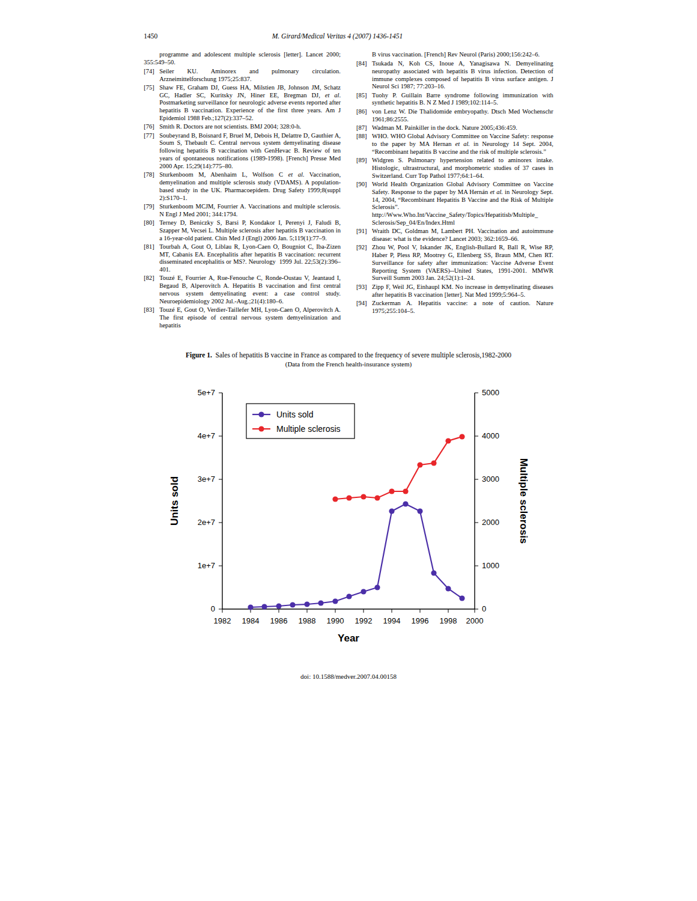1450 M. Girard/Medical Veritas 4 (2007) 1436-1451
programme and adolescent multiple sclerosis [letter]. Lancet 2000; 355:549–50.
[74] Seiler KU. Aminorex and pulmonary circulation. Arzneimittelforschung 1975;25:837.
[75] Shaw FE, Graham DJ, Guess HA, Milstien JB, Johnson JM, Schatz GC, Hadler SC, Kuritsky JN, Hiner EE, Bregman DJ, et al. Postmarketing surveillance for neurologic adverse events reported after hepatitis B vaccination. Experience of the first three years. Am J Epidemiol 1988 Feb.;127(2):337–52.
[76] Smith R. Doctors are not scientists. BMJ 2004; 328:0-h.
[77] Soubeyrand B, Boisnard F, Bruel M, Debois H, Delattre D, Gauthier A, Soum S, Thebault C. Central nervous system demyelinating disease following hepatitis B vaccination with GenHevac B. Review of ten years of spontaneous notifications (1989-1998). [French] Presse Med 2000 Apr. 15;29(14):775–80.
[78] Sturkenboom M, Abenhaim L, Wolfson C et al. Vaccination, demyelination and multiple sclerosis study (VDAMS). A population-based study in the UK. Pharmacoepidem. Drug Safety 1999;8(suppl 2):S170–1.
[79] Sturkenboom MCJM, Fourrier A. Vaccinations and multiple sclerosis. N Engl J Med 2001; 344:1794.
[80] Terney D, Beniczky S, Barsi P, Kondakor I, Perenyi J, Faludi B, Szapper M, Vecsei L. Multiple sclerosis after hepatitis B vaccination in a 16-year-old patient. Chin Med J (Engl) 2006 Jan. 5;119(1):77–9.
[81] Tourbah A, Gout O, Liblau R, Lyon-Caen O, Bougniot C, Iba-Zizen MT, Cabanis EA. Encephalitis after hepatitis B vaccination: recurrent disseminated encephalitis or MS?. Neurology 1999 Jul. 22;53(2):396–401.
[82] Touzé E, Fourrier A, Rue-Fenouche C, Ronde-Oustau V, Jeantaud I, Begaud B, Alperovitch A. Hepatitis B vaccination and first central nervous system demyelinating event: a case control study. Neuroepidemiology 2002 Jul.-Aug.;21(4):180–6.
[83] Touzé E, Gout O, Verdier-Taillefer MH, Lyon-Caen O, Alperovitch A. The first episode of central nervous system demyelinization and hepatitis
B virus vaccination. [French] Rev Neurol (Paris) 2000;156:242–6.
[84] Tsukada N, Koh CS, Inoue A, Yanagisawa N. Demyelinating neuropathy associated with hepatitis B virus infection. Detection of immune complexes composed of hepatitis B virus surface antigen. J Neurol Sci 1987; 77:203–16.
[85] Tuohy P. Guillain Barre syndrome following immunization with synthetic hepatitis B. N Z Med J 1989;102:114–5.
[86] von Lenz W. Die Thalidomide embryopathy. Dtsch Med Wochenschr 1961;86:2555.
[87] Wadman M. Painkiller in the dock. Nature 2005;436:459.
[88] WHO. WHO Global Advisory Committee on Vaccine Safety: response to the paper by MA Hernan et al. in Neurology 14 Sept. 2004, “Recombinant hepatitis B vaccine and the risk of multiple sclerosis.”
[89] Widgren S. Pulmonary hypertension related to aminorex intake. Histologic, ultrastructural, and morphometric studies of 37 cases in Switzerland. Curr Top Pathol 1977;64:1–64.
[90] World Health Organization Global Advisory Committee on Vaccine Safety. Response to the paper by MA Hernán et al. in Neurology Sept. 14, 2004, “Recombinant Hepatitis B Vaccine and the Risk of Multiple Sclerosis”. http://Www.Who.Int/Vaccine_Safety/Topics/Hepatitisb/Multiple_ Sclerosis/Sep_04/En/Index.Html
[91] Wraith DC, Goldman M, Lambert PH. Vaccination and autoimmune disease: what is the evidence? Lancet 2003; 362:1659–66.
[92] Zhou W, Pool V, Iskander JK, English-Bullard R, Ball R, Wise RP, Haber P, Pless RP, Mootrey G, Ellenberg SS, Braun MM, Chen RT. Surveillance for safety after immunization: Vaccine Adverse Event Reporting System (VAERS)--United States, 1991-2001. MMWR Surveill Summ 2003 Jan. 24;52(1):1–24.
[93] Zipp F, Weil JG, Einhaupl KM. No increase in demyelinating diseases after hepatitis B vaccination [letter]. Nat Med 1999;5:964–5.
[94] Zuckerman A. Hepatitis vaccine: a note of caution. Nature 1975;255:104–5.
Figure 1. Sales of hepatitis B vaccine in France as compared to the frequency of severe multiple sclerosis,1982-2000
(Data from the French health-insurance system)
0 1e+7 2e+7 3e+7 4e+7 5e+7 0 1000 2000 3000 4000 5000 1982 1984 1986 1988 1990 1992 1994 1996 1998 2000 Units sold Multiple sclerosis Year Units sold Multiple sclerosis
doi: 10.1588/medver.2007.04.00158